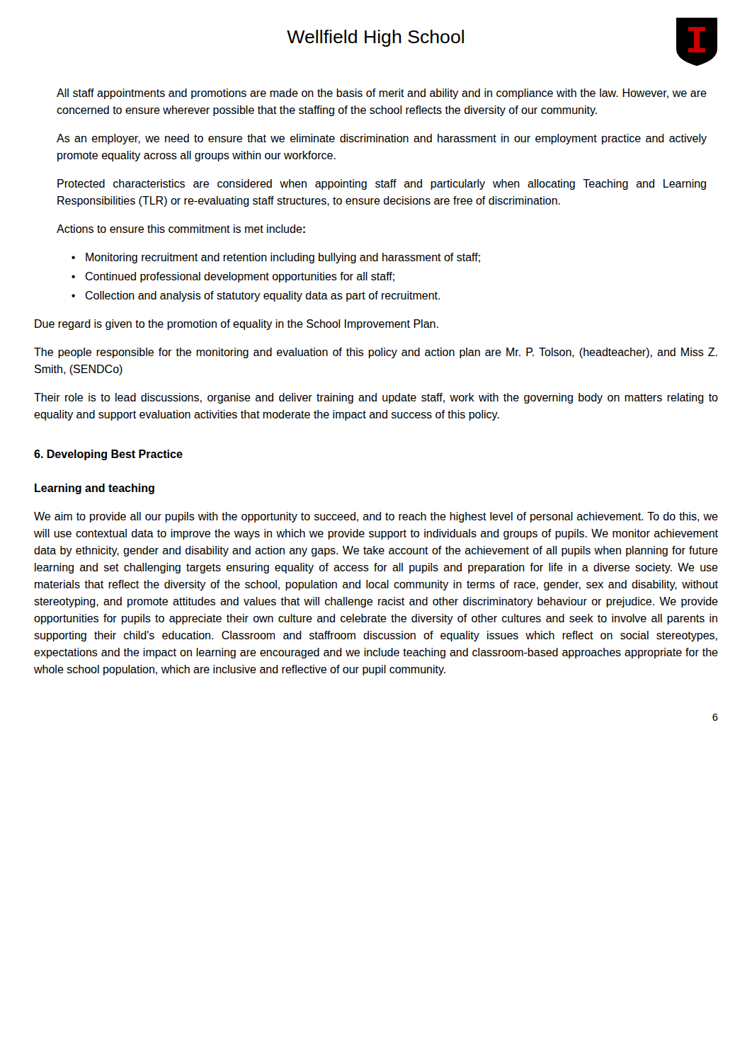Wellfield High School
All staff appointments and promotions are made on the basis of merit and ability and in compliance with the law. However, we are concerned to ensure wherever possible that the staffing of the school reflects the diversity of our community.
As an employer, we need to ensure that we eliminate discrimination and harassment in our employment practice and actively promote equality across all groups within our workforce.
Protected characteristics are considered when appointing staff and particularly when allocating Teaching and Learning Responsibilities (TLR) or re-evaluating staff structures, to ensure decisions are free of discrimination.
Actions to ensure this commitment is met include:
Monitoring recruitment and retention including bullying and harassment of staff;
Continued professional development opportunities for all staff;
Collection and analysis of statutory equality data as part of recruitment.
Due regard is given to the promotion of equality in the School Improvement Plan.
The people responsible for the monitoring and evaluation of this policy and action plan are Mr. P. Tolson, (headteacher), and Miss Z. Smith, (SENDCo)
Their role is to lead discussions, organise and deliver training and update staff, work with the governing body on matters relating to equality and support evaluation activities that moderate the impact and success of this policy.
6. Developing Best Practice
Learning and teaching
We aim to provide all our pupils with the opportunity to succeed, and to reach the highest level of personal achievement. To do this, we will use contextual data to improve the ways in which we provide support to individuals and groups of pupils. We monitor achievement data by ethnicity, gender and disability and action any gaps. We take account of the achievement of all pupils when planning for future learning and set challenging targets ensuring equality of access for all pupils and preparation for life in a diverse society. We use materials that reflect the diversity of the school, population and local community in terms of race, gender, sex and disability, without stereotyping, and promote attitudes and values that will challenge racist and other discriminatory behaviour or prejudice. We provide opportunities for pupils to appreciate their own culture and celebrate the diversity of other cultures and seek to involve all parents in supporting their child's education. Classroom and staffroom discussion of equality issues which reflect on social stereotypes, expectations and the impact on learning are encouraged and we include teaching and classroom-based approaches appropriate for the whole school population, which are inclusive and reflective of our pupil community.
6